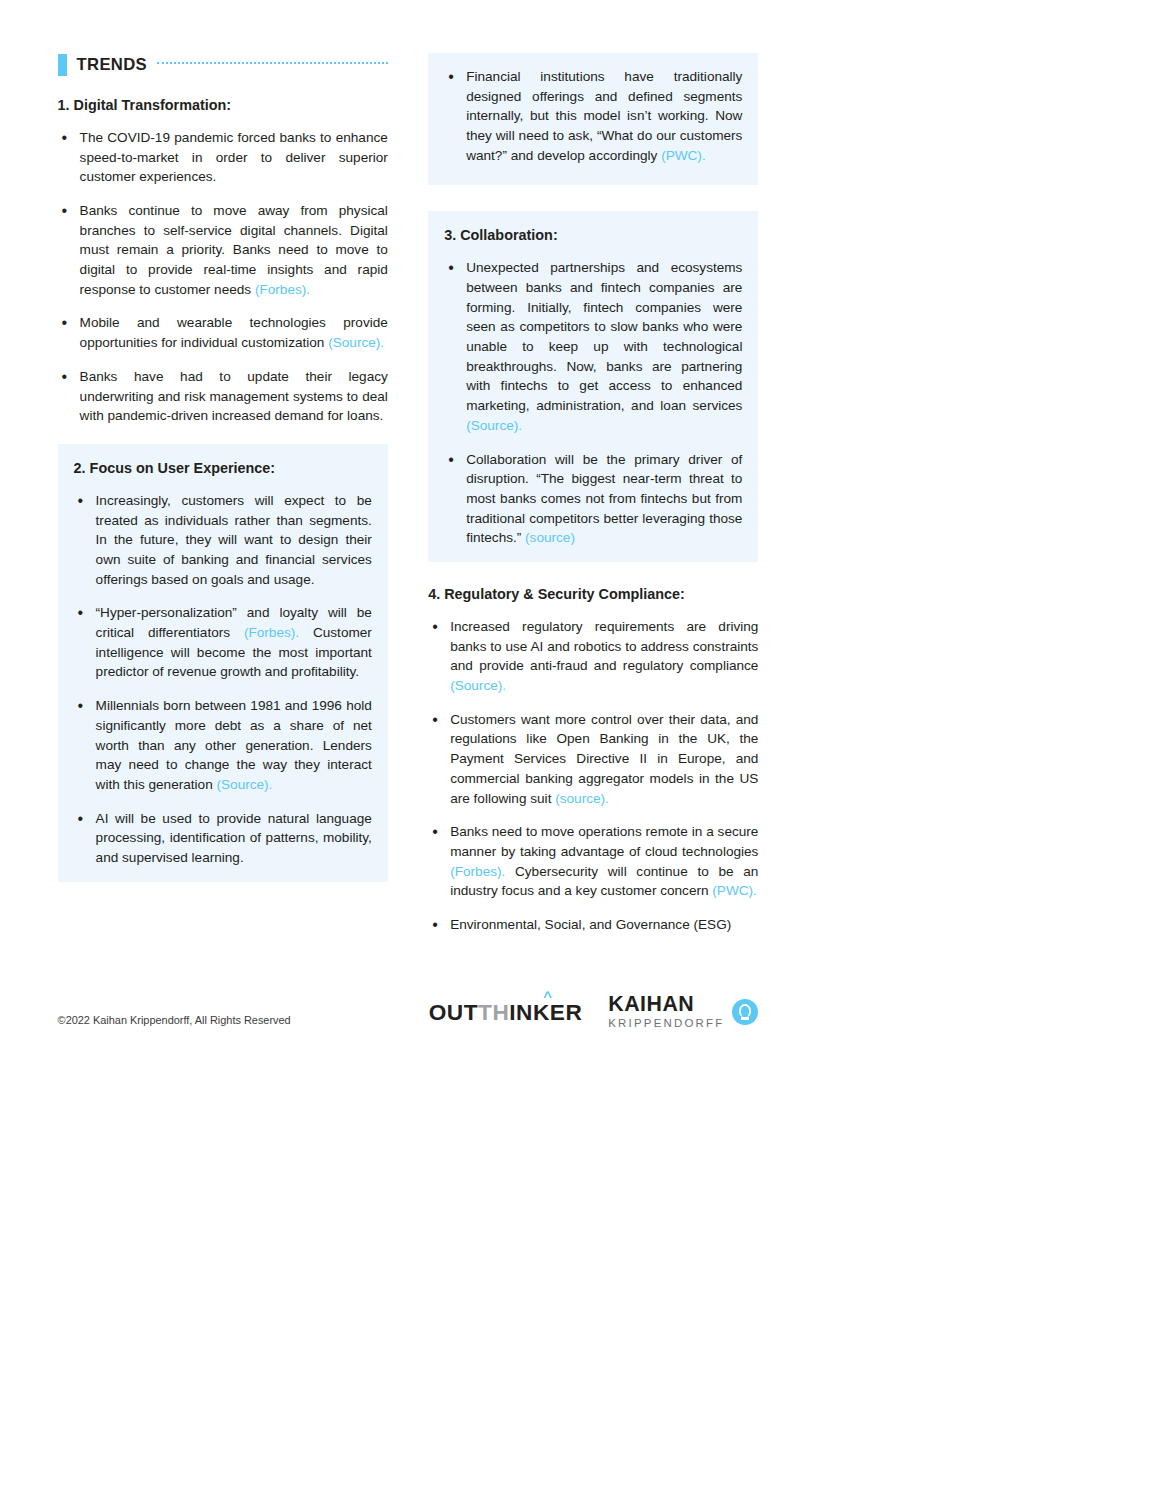TRENDS
1. Digital Transformation:
The COVID-19 pandemic forced banks to enhance speed-to-market in order to deliver superior customer experiences.
Banks continue to move away from physical branches to self-service digital channels. Digital must remain a priority. Banks need to move to digital to provide real-time insights and rapid response to customer needs (Forbes).
Mobile and wearable technologies provide opportunities for individual customization (Source).
Banks have had to update their legacy underwriting and risk management systems to deal with pandemic-driven increased demand for loans.
2. Focus on User Experience:
Increasingly, customers will expect to be treated as individuals rather than segments. In the future, they will want to design their own suite of banking and financial services offerings based on goals and usage.
“Hyper-personalization” and loyalty will be critical differentiators (Forbes). Customer intelligence will become the most important predictor of revenue growth and profitability.
Millennials born between 1981 and 1996 hold significantly more debt as a share of net worth than any other generation. Lenders may need to change the way they interact with this generation (Source).
AI will be used to provide natural language processing, identification of patterns, mobility, and supervised learning.
Financial institutions have traditionally designed offerings and defined segments internally, but this model isn’t working. Now they will need to ask, “What do our customers want?” and develop accordingly (PWC).
3. Collaboration:
Unexpected partnerships and ecosystems between banks and fintech companies are forming. Initially, fintech companies were seen as competitors to slow banks who were unable to keep up with technological breakthroughs. Now, banks are partnering with fintechs to get access to enhanced marketing, administration, and loan services (Source).
Collaboration will be the primary driver of disruption. “The biggest near-term threat to most banks comes not from fintechs but from traditional competitors better leveraging those fintechs.” (source)
4. Regulatory & Security Compliance:
Increased regulatory requirements are driving banks to use AI and robotics to address constraints and provide anti-fraud and regulatory compliance (Source).
Customers want more control over their data, and regulations like Open Banking in the UK, the Payment Services Directive II in Europe, and commercial banking aggregator models in the US are following suit (source).
Banks need to move operations remote in a secure manner by taking advantage of cloud technologies (Forbes). Cybersecurity will continue to be an industry focus and a key customer concern (PWC).
Environmental, Social, and Governance (ESG)
©2022 Kaihan Krippendorff, All Rights Reserved
^OUTTHINKER
KAIHAN KRIPPENDORFF